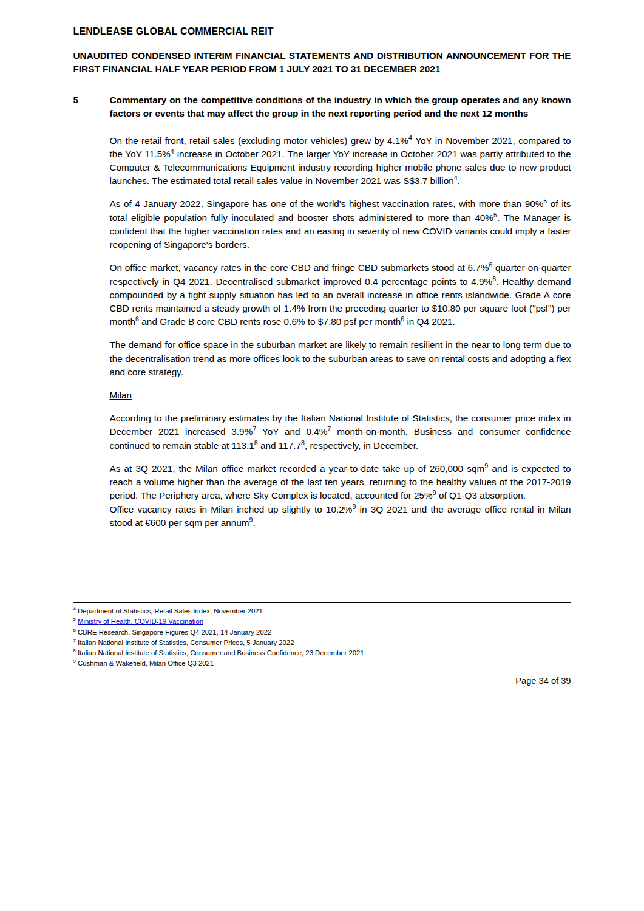LENDLEASE GLOBAL COMMERCIAL REIT
UNAUDITED CONDENSED INTERIM FINANCIAL STATEMENTS AND DISTRIBUTION ANNOUNCEMENT FOR THE FIRST FINANCIAL HALF YEAR PERIOD FROM 1 JULY 2021 TO 31 DECEMBER 2021
5
Commentary on the competitive conditions of the industry in which the group operates and any known factors or events that may affect the group in the next reporting period and the next 12 months
On the retail front, retail sales (excluding motor vehicles) grew by 4.1%4 YoY in November 2021, compared to the YoY 11.5%4 increase in October 2021. The larger YoY increase in October 2021 was partly attributed to the Computer & Telecommunications Equipment industry recording higher mobile phone sales due to new product launches. The estimated total retail sales value in November 2021 was S$3.7 billion4.
As of 4 January 2022, Singapore has one of the world's highest vaccination rates, with more than 90%5 of its total eligible population fully inoculated and booster shots administered to more than 40%5. The Manager is confident that the higher vaccination rates and an easing in severity of new COVID variants could imply a faster reopening of Singapore's borders.
On office market, vacancy rates in the core CBD and fringe CBD submarkets stood at 6.7%6 quarter-on-quarter respectively in Q4 2021. Decentralised submarket improved 0.4 percentage points to 4.9%6. Healthy demand compounded by a tight supply situation has led to an overall increase in office rents islandwide. Grade A core CBD rents maintained a steady growth of 1.4% from the preceding quarter to $10.80 per square foot ("psf") per month6 and Grade B core CBD rents rose 0.6% to $7.80 psf per month6 in Q4 2021.
The demand for office space in the suburban market are likely to remain resilient in the near to long term due to the decentralisation trend as more offices look to the suburban areas to save on rental costs and adopting a flex and core strategy.
Milan
According to the preliminary estimates by the Italian National Institute of Statistics, the consumer price index in December 2021 increased 3.9%7 YoY and 0.4%7 month-on-month. Business and consumer confidence continued to remain stable at 113.18 and 117.78, respectively, in December.
As at 3Q 2021, the Milan office market recorded a year-to-date take up of 260,000 sqm9 and is expected to reach a volume higher than the average of the last ten years, returning to the healthy values of the 2017-2019 period. The Periphery area, where Sky Complex is located, accounted for 25%9 of Q1-Q3 absorption.
Office vacancy rates in Milan inched up slightly to 10.2%9 in 3Q 2021 and the average office rental in Milan stood at €600 per sqm per annum9.
4 Department of Statistics, Retail Sales Index, November 2021
5 Ministry of Health, COVID-19 Vaccination
6 CBRE Research, Singapore Figures Q4 2021, 14 January 2022
7 Italian National Institute of Statistics, Consumer Prices, 5 January 2022
8 Italian National Institute of Statistics, Consumer and Business Confidence, 23 December 2021
9 Cushman & Wakefield, Milan Office Q3 2021
Page 34 of 39